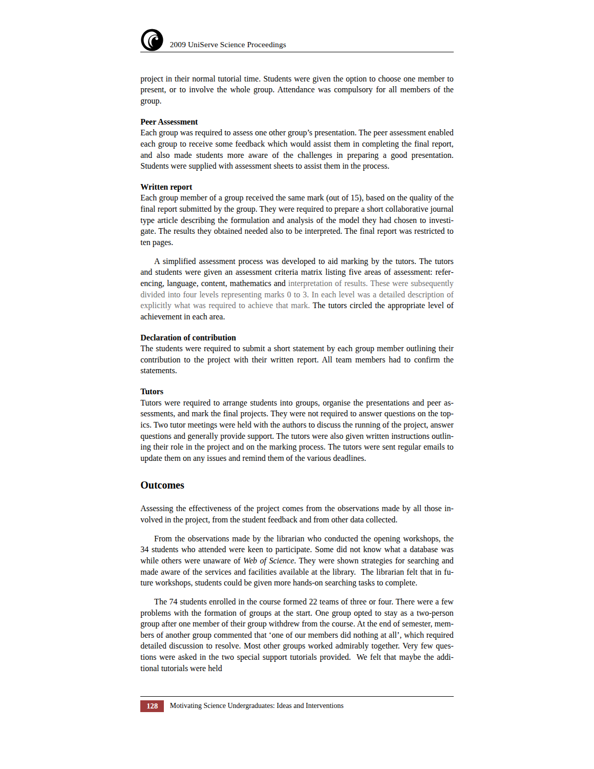2009 UniServe Science Proceedings
project in their normal tutorial time. Students were given the option to choose one member to present, or to involve the whole group. Attendance was compulsory for all members of the group.
Peer Assessment
Each group was required to assess one other group’s presentation. The peer assessment enabled each group to receive some feedback which would assist them in completing the final report, and also made students more aware of the challenges in preparing a good presentation. Students were supplied with assessment sheets to assist them in the process.
Written report
Each group member of a group received the same mark (out of 15), based on the quality of the final report submitted by the group. They were required to prepare a short collaborative journal type article describing the formulation and analysis of the model they had chosen to investigate. The results they obtained needed also to be interpreted. The final report was restricted to ten pages.
A simplified assessment process was developed to aid marking by the tutors. The tutors and students were given an assessment criteria matrix listing five areas of assessment: referencing, language, content, mathematics and interpretation of results. These were subsequently divided into four levels representing marks 0 to 3. In each level was a detailed description of explicitly what was required to achieve that mark. The tutors circled the appropriate level of achievement in each area.
Declaration of contribution
The students were required to submit a short statement by each group member outlining their contribution to the project with their written report. All team members had to confirm the statements.
Tutors
Tutors were required to arrange students into groups, organise the presentations and peer assessments, and mark the final projects. They were not required to answer questions on the topics. Two tutor meetings were held with the authors to discuss the running of the project, answer questions and generally provide support. The tutors were also given written instructions outlining their role in the project and on the marking process. The tutors were sent regular emails to update them on any issues and remind them of the various deadlines.
Outcomes
Assessing the effectiveness of the project comes from the observations made by all those involved in the project, from the student feedback and from other data collected.
From the observations made by the librarian who conducted the opening workshops, the 34 students who attended were keen to participate. Some did not know what a database was while others were unaware of Web of Science. They were shown strategies for searching and made aware of the services and facilities available at the library. The librarian felt that in future workshops, students could be given more hands-on searching tasks to complete.
The 74 students enrolled in the course formed 22 teams of three or four. There were a few problems with the formation of groups at the start. One group opted to stay as a two-person group after one member of their group withdrew from the course. At the end of semester, members of another group commented that ‘one of our members did nothing at all’, which required detailed discussion to resolve. Most other groups worked admirably together. Very few questions were asked in the two special support tutorials provided. We felt that maybe the additional tutorials were held
128 Motivating Science Undergraduates: Ideas and Interventions